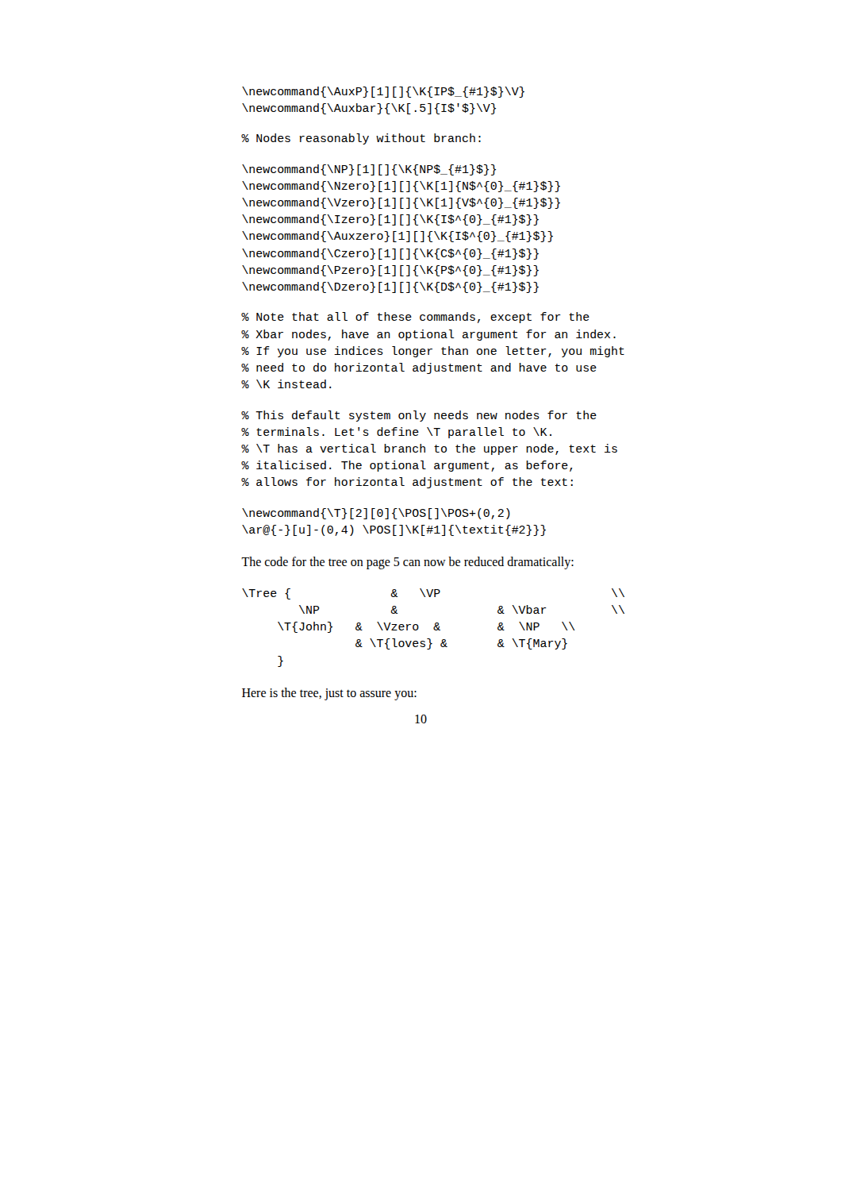\newcommand{\AuxP}[1][]{\K{IP$_{#1}$}\V}
\newcommand{\Auxbar}{\K[.5]{I$'$}\V}
% Nodes reasonably without branch:
\newcommand{\NP}[1][]{\K{NP$_{#1}$}}
\newcommand{\Nzero}[1][]{\K[1]{N$^{0}_{#1}$}}
\newcommand{\Vzero}[1][]{\K[1]{V$^{0}_{#1}$}}
\newcommand{\Izero}[1][]{\K{I$^{0}_{#1}$}}
\newcommand{\Auxzero}[1][]{\K{I$^{0}_{#1}$}}
\newcommand{\Czero}[1][]{\K{C$^{0}_{#1}$}}
\newcommand{\Pzero}[1][]{\K{P$^{0}_{#1}$}}
\newcommand{\Dzero}[1][]{\K{D$^{0}_{#1}$}}
% Note that all of these commands, except for the
% Xbar nodes, have an optional argument for an index.
% If you use indices longer than one letter, you might
% need to do horizontal adjustment and have to use
% \K instead.
% This default system only needs new nodes for the
% terminals. Let's define \T parallel to \K.
% \T has a vertical branch to the upper node, text is
% italicised. The optional argument, as before,
% allows for horizontal adjustment of the text:
\newcommand{\T}[2][0]{\POS[]\POS+(0,2)
\ar@{-}[u]-(0,4) \POS[]\K[#1]{\textit{#2}}}
The code for the tree on page 5 can now be reduced dramatically:
\Tree {              &   \VP                        \\
        \NP          &              & \Vbar         \\
     \T{John}   &  \Vzero  &        &  \NP   \\
                & \T{loves} &       & \T{Mary}
     }
Here is the tree, just to assure you:
10